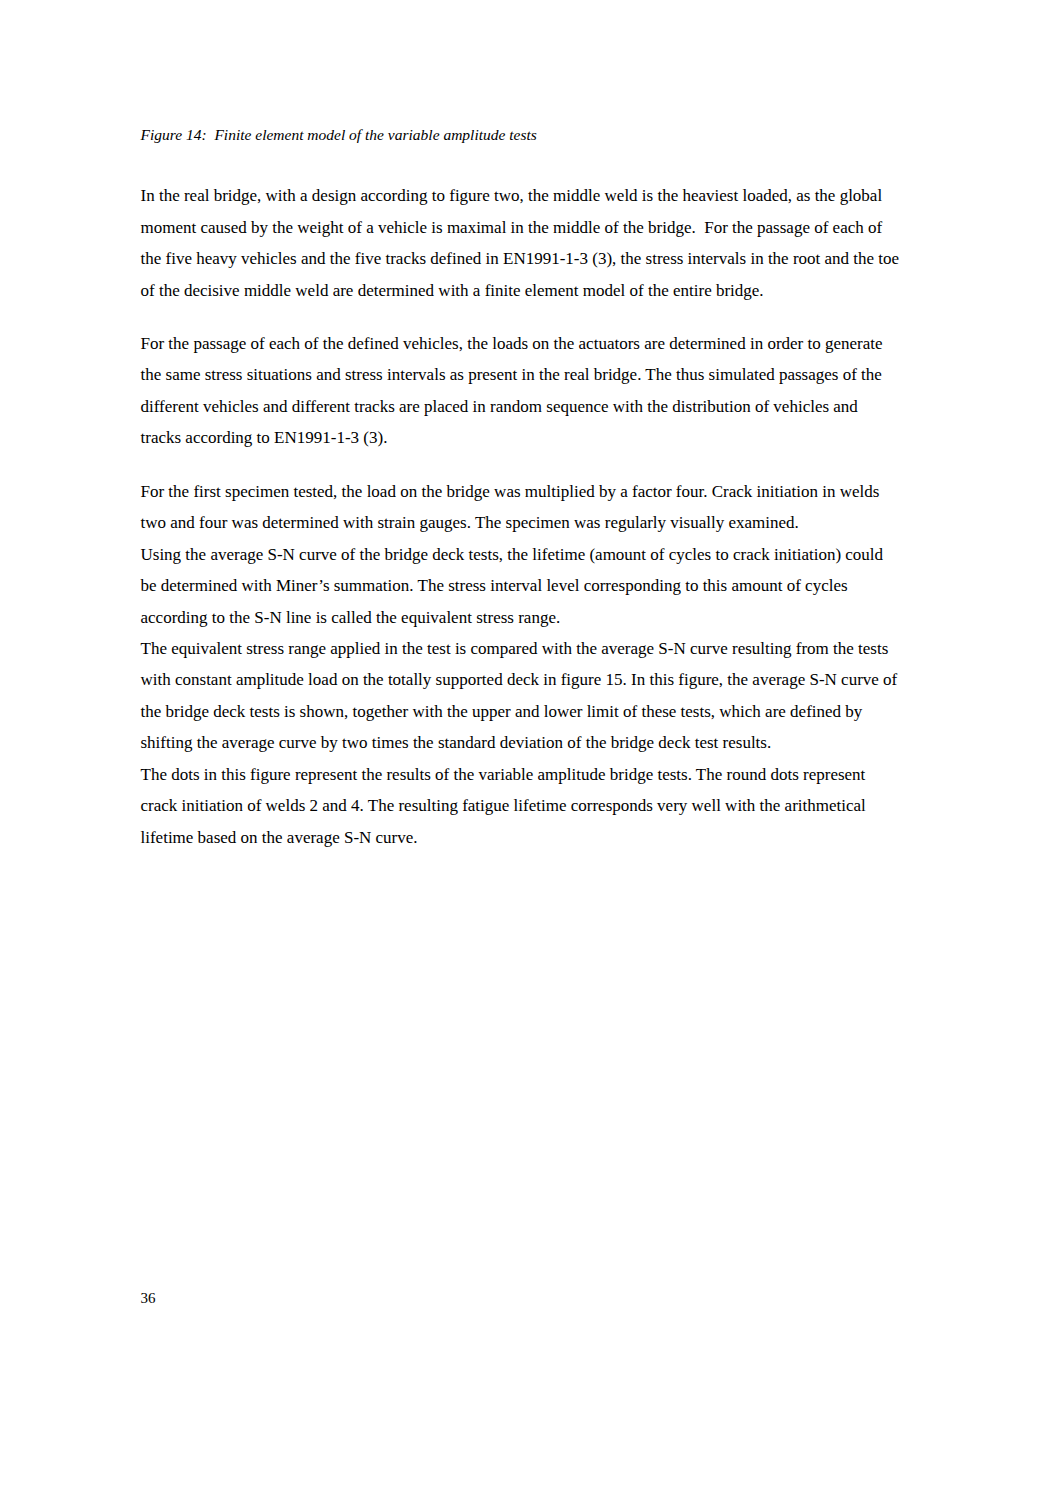Figure 14: Finite element model of the variable amplitude tests
In the real bridge, with a design according to figure two, the middle weld is the heaviest loaded, as the global moment caused by the weight of a vehicle is maximal in the middle of the bridge. For the passage of each of the five heavy vehicles and the five tracks defined in EN1991-1-3 (3), the stress intervals in the root and the toe of the decisive middle weld are determined with a finite element model of the entire bridge.
For the passage of each of the defined vehicles, the loads on the actuators are determined in order to generate the same stress situations and stress intervals as present in the real bridge. The thus simulated passages of the different vehicles and different tracks are placed in random sequence with the distribution of vehicles and tracks according to EN1991-1-3 (3).
For the first specimen tested, the load on the bridge was multiplied by a factor four. Crack initiation in welds two and four was determined with strain gauges. The specimen was regularly visually examined.
Using the average S-N curve of the bridge deck tests, the lifetime (amount of cycles to crack initiation) could be determined with Miner’s summation. The stress interval level corresponding to this amount of cycles according to the S-N line is called the equivalent stress range.
The equivalent stress range applied in the test is compared with the average S-N curve resulting from the tests with constant amplitude load on the totally supported deck in figure 15. In this figure, the average S-N curve of the bridge deck tests is shown, together with the upper and lower limit of these tests, which are defined by shifting the average curve by two times the standard deviation of the bridge deck test results.
The dots in this figure represent the results of the variable amplitude bridge tests. The round dots represent crack initiation of welds 2 and 4. The resulting fatigue lifetime corresponds very well with the arithmetical lifetime based on the average S-N curve.
36